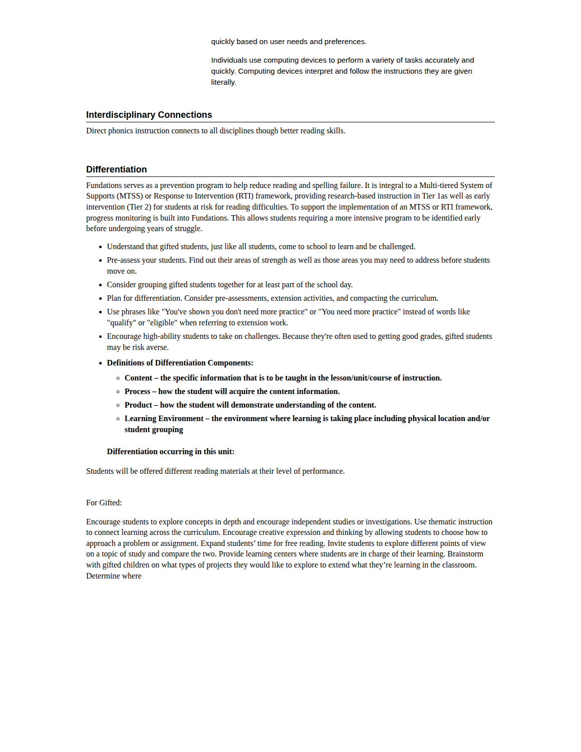quickly based on user needs and preferences.
Individuals use computing devices to perform a variety of tasks accurately and quickly. Computing devices interpret and follow the instructions they are given literally.
Interdisciplinary Connections
Direct phonics instruction connects to all disciplines though better reading skills.
Differentiation
Fundations serves as a prevention program to help reduce reading and spelling failure. It is integral to a Multi-tiered System of Supports (MTSS) or Response to Intervention (RTI) framework, providing research-based instruction in Tier 1as well as early intervention (Tier 2) for students at risk for reading difficulties. To support the implementation of an MTSS or RTI framework, progress monitoring is built into Fundations. This allows students requiring a more intensive program to be identified early before undergoing years of struggle.
Understand that gifted students, just like all students, come to school to learn and be challenged.
Pre-assess your students. Find out their areas of strength as well as those areas you may need to address before students move on.
Consider grouping gifted students together for at least part of the school day.
Plan for differentiation. Consider pre-assessments, extension activities, and compacting the curriculum.
Use phrases like "You've shown you don't need more practice" or "You need more practice" instead of words like "qualify" or "eligible" when referring to extension work.
Encourage high-ability students to take on challenges. Because they're often used to getting good grades, gifted students may be risk averse.
Definitions of Differentiation Components:
Content – the specific information that is to be taught in the lesson/unit/course of instruction.
Process – how the student will acquire the content information.
Product – how the student will demonstrate understanding of the content.
Learning Environment – the environment where learning is taking place including physical location and/or student grouping
Differentiation occurring in this unit:
Students will be offered different reading materials at their level of performance.
For Gifted:
Encourage students to explore concepts in depth and encourage independent studies or investigations. Use thematic instruction to connect learning across the curriculum. Encourage creative expression and thinking by allowing students to choose how to approach a problem or assignment. Expand students’ time for free reading. Invite students to explore different points of view on a topic of study and compare the two. Provide learning centers where students are in charge of their learning. Brainstorm with gifted children on what types of projects they would like to explore to extend what they’re learning in the classroom. Determine where